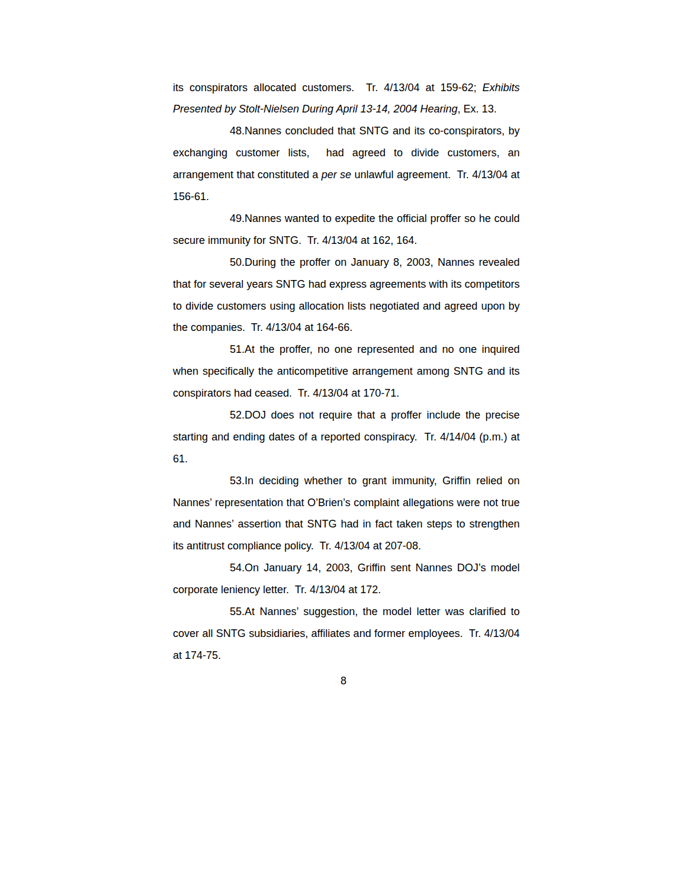its conspirators allocated customers. Tr. 4/13/04 at 159-62; Exhibits Presented by Stolt-Nielsen During April 13-14, 2004 Hearing, Ex. 13.
48. Nannes concluded that SNTG and its co-conspirators, by exchanging customer lists, had agreed to divide customers, an arrangement that constituted a per se unlawful agreement. Tr. 4/13/04 at 156-61.
49. Nannes wanted to expedite the official proffer so he could secure immunity for SNTG. Tr. 4/13/04 at 162, 164.
50. During the proffer on January 8, 2003, Nannes revealed that for several years SNTG had express agreements with its competitors to divide customers using allocation lists negotiated and agreed upon by the companies. Tr. 4/13/04 at 164-66.
51. At the proffer, no one represented and no one inquired when specifically the anticompetitive arrangement among SNTG and its conspirators had ceased. Tr. 4/13/04 at 170-71.
52. DOJ does not require that a proffer include the precise starting and ending dates of a reported conspiracy. Tr. 4/14/04 (p.m.) at 61.
53. In deciding whether to grant immunity, Griffin relied on Nannes’ representation that O’Brien’s complaint allegations were not true and Nannes’ assertion that SNTG had in fact taken steps to strengthen its antitrust compliance policy. Tr. 4/13/04 at 207-08.
54. On January 14, 2003, Griffin sent Nannes DOJ’s model corporate leniency letter. Tr. 4/13/04 at 172.
55. At Nannes’ suggestion, the model letter was clarified to cover all SNTG subsidiaries, affiliates and former employees. Tr. 4/13/04 at 174-75.
8